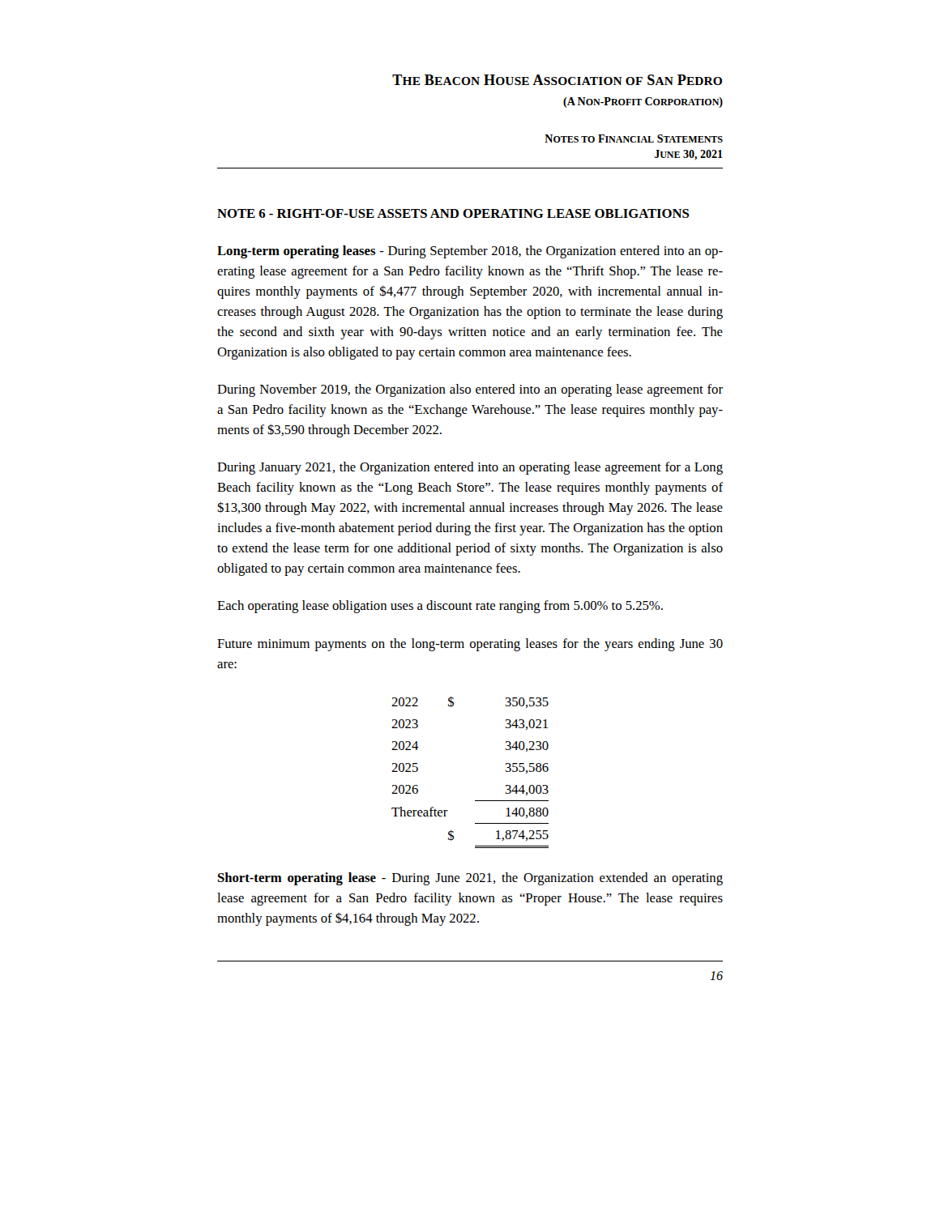THE BEACON HOUSE ASSOCIATION OF SAN PEDRO
(A NON-PROFIT CORPORATION)
NOTES TO FINANCIAL STATEMENTS JUNE 30, 2021
NOTE 6 - RIGHT-OF-USE ASSETS AND OPERATING LEASE OBLIGATIONS
Long-term operating leases - During September 2018, the Organization entered into an operating lease agreement for a San Pedro facility known as the “Thrift Shop.” The lease requires monthly payments of $4,477 through September 2020, with incremental annual increases through August 2028. The Organization has the option to terminate the lease during the second and sixth year with 90-days written notice and an early termination fee. The Organization is also obligated to pay certain common area maintenance fees.
During November 2019, the Organization also entered into an operating lease agreement for a San Pedro facility known as the “Exchange Warehouse.” The lease requires monthly payments of $3,590 through December 2022.
During January 2021, the Organization entered into an operating lease agreement for a Long Beach facility known as the “Long Beach Store”. The lease requires monthly payments of $13,300 through May 2022, with incremental annual increases through May 2026. The lease includes a five-month abatement period during the first year. The Organization has the option to extend the lease term for one additional period of sixty months. The Organization is also obligated to pay certain common area maintenance fees.
Each operating lease obligation uses a discount rate ranging from 5.00% to 5.25%.
Future minimum payments on the long-term operating leases for the years ending June 30 are:
| 2022 | $ | 350,535 |
| 2023 | | 343,021 |
| 2024 | | 340,230 |
| 2025 | | 355,586 |
| 2026 | | 344,003 |
| Thereafter | | 140,880 |
| | $ | 1,874,255 |
Short-term operating lease - During June 2021, the Organization extended an operating lease agreement for a San Pedro facility known as “Proper House.” The lease requires monthly payments of $4,164 through May 2022.
16